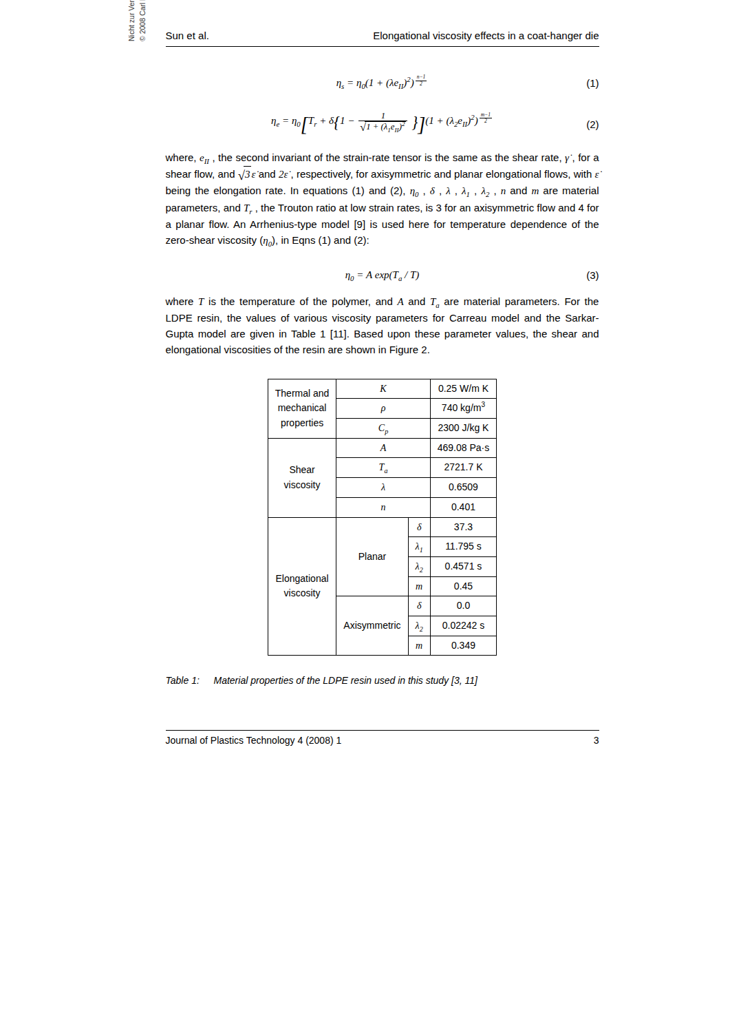Nicht zur Verwendung in Intranet- und Internet-Angeboten sowie elektronischen Verteilern. © 2008 Carl Hanser Verlag, München www.kunststofftech.com
Sun et al.
Elongational viscosity effects in a coat-hanger die
ηs = η0(1 + (λeII)2)n−12 (1)
ηe = η0[Tr + δ{1 − 11 + (λ1eII)2 }](1 + (λ2eII)2)m−12 (2)
where, eII , the second invariant of the strain-rate tensor is the same as the shear rate, γ̇ , for a shear flow, and 3ε̇ and 2ε̇ , respectively, for axisymmetric and planar elongational flows, with ε̇ being the elongation rate. In equations (1) and (2), η0 , δ , λ , λ1 , λ2 , n and m are material parameters, and Tr , the Trouton ratio at low strain rates, is 3 for an axisymmetric flow and 4 for a planar flow. An Arrhenius-type model [9] is used here for temperature dependence of the zero-shear viscosity (η0), in Eqns (1) and (2):
η0 = A exp(Ta / T) (3)
where T is the temperature of the polymer, and A and Ta are material parameters. For the LDPE resin, the values of various viscosity parameters for Carreau model and the Sarkar-Gupta model are given in Table 1 [11]. Based upon these parameter values, the shear and elongational viscosities of the resin are shown in Figure 2.
| Thermal and mechanical properties | K | 0.25 W/m K |
| ρ | 740 kg/m 3 |
| C p | 2300 J/kg K |
| Shear viscosity | A | 469.08 Pa·s |
| T a | 2721.7 K |
| λ | 0.6509 |
| n | 0.401 |
| Elongational viscosity | Planar | δ | 37.3 |
| λ 1 | 11.795 s |
| λ 2 | 0.4571 s |
| m | 0.45 |
| Axisymmetric | δ | 0.0 |
| λ 2 | 0.02242 s |
| m | 0.349 |
Table 1: Material properties of the LDPE resin used in this study [3, 11]
Journal of Plastics Technology 4 (2008) 1
3